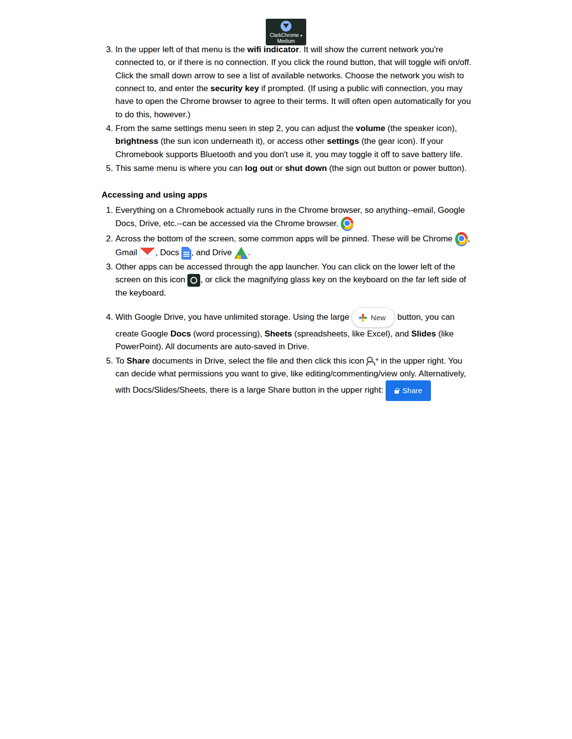ClarkChrome ▾
Medium
In the upper left of that menu is the wifi indicator. It will show the current network you're connected to, or if there is no connection. If you click the round button, that will toggle wifi on/off. Click the small down arrow to see a list of available networks. Choose the network you wish to connect to, and enter the security key if prompted. (If using a public wifi connection, you may have to open the Chrome browser to agree to their terms. It will often open automatically for you to do this, however.)
From the same settings menu seen in step 2, you can adjust the volume (the speaker icon), brightness (the sun icon underneath it), or access other settings (the gear icon). If your Chromebook supports Bluetooth and you don't use it, you may toggle it off to save battery life.
This same menu is where you can log out or shut down (the sign out button or power button).
Accessing and using apps
Everything on a Chromebook actually runs in the Chrome browser, so anything--email, Google Docs, Drive, etc.--can be accessed via the Chrome browser.
Across the bottom of the screen, some common apps will be pinned. These will be Chrome , Gmail , Docs , and Drive .
Other apps can be accessed through the app launcher. You can click on the lower left of the screen on this icon , or click the magnifying glass key on the keyboard on the far left side of the keyboard.
With Google Drive, you have unlimited storage. Using the large New button, you can create Google Docs (word processing), Sheets (spreadsheets, like Excel), and Slides (like PowerPoint). All documents are auto-saved in Drive.
To Share documents in Drive, select the file and then click this icon + in the upper right. You can decide what permissions you want to give, like editing/commenting/view only. Alternatively, with Docs/Slides/Sheets, there is a large Share button in the upper right: Share